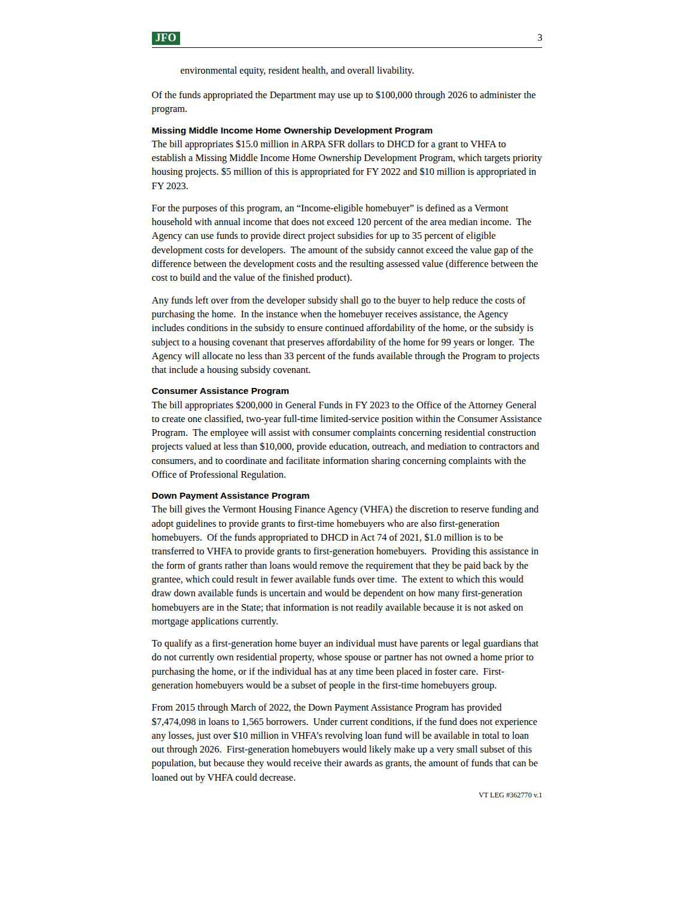JFO
3
environmental equity, resident health, and overall livability.
Of the funds appropriated the Department may use up to $100,000 through 2026 to administer the program.
Missing Middle Income Home Ownership Development Program
The bill appropriates $15.0 million in ARPA SFR dollars to DHCD for a grant to VHFA to establish a Missing Middle Income Home Ownership Development Program, which targets priority housing projects. $5 million of this is appropriated for FY 2022 and $10 million is appropriated in FY 2023.
For the purposes of this program, an “Income-eligible homebuyer” is defined as a Vermont household with annual income that does not exceed 120 percent of the area median income. The Agency can use funds to provide direct project subsidies for up to 35 percent of eligible development costs for developers. The amount of the subsidy cannot exceed the value gap of the difference between the development costs and the resulting assessed value (difference between the cost to build and the value of the finished product).
Any funds left over from the developer subsidy shall go to the buyer to help reduce the costs of purchasing the home. In the instance when the homebuyer receives assistance, the Agency includes conditions in the subsidy to ensure continued affordability of the home, or the subsidy is subject to a housing covenant that preserves affordability of the home for 99 years or longer. The Agency will allocate no less than 33 percent of the funds available through the Program to projects that include a housing subsidy covenant.
Consumer Assistance Program
The bill appropriates $200,000 in General Funds in FY 2023 to the Office of the Attorney General to create one classified, two-year full-time limited-service position within the Consumer Assistance Program. The employee will assist with consumer complaints concerning residential construction projects valued at less than $10,000, provide education, outreach, and mediation to contractors and consumers, and to coordinate and facilitate information sharing concerning complaints with the Office of Professional Regulation.
Down Payment Assistance Program
The bill gives the Vermont Housing Finance Agency (VHFA) the discretion to reserve funding and adopt guidelines to provide grants to first-time homebuyers who are also first-generation homebuyers. Of the funds appropriated to DHCD in Act 74 of 2021, $1.0 million is to be transferred to VHFA to provide grants to first-generation homebuyers. Providing this assistance in the form of grants rather than loans would remove the requirement that they be paid back by the grantee, which could result in fewer available funds over time. The extent to which this would draw down available funds is uncertain and would be dependent on how many first-generation homebuyers are in the State; that information is not readily available because it is not asked on mortgage applications currently.
To qualify as a first-generation home buyer an individual must have parents or legal guardians that do not currently own residential property, whose spouse or partner has not owned a home prior to purchasing the home, or if the individual has at any time been placed in foster care. First-generation homebuyers would be a subset of people in the first-time homebuyers group.
From 2015 through March of 2022, the Down Payment Assistance Program has provided $7,474,098 in loans to 1,565 borrowers. Under current conditions, if the fund does not experience any losses, just over $10 million in VHFA’s revolving loan fund will be available in total to loan out through 2026. First-generation homebuyers would likely make up a very small subset of this population, but because they would receive their awards as grants, the amount of funds that can be loaned out by VHFA could decrease.
VT LEG #362770 v.1